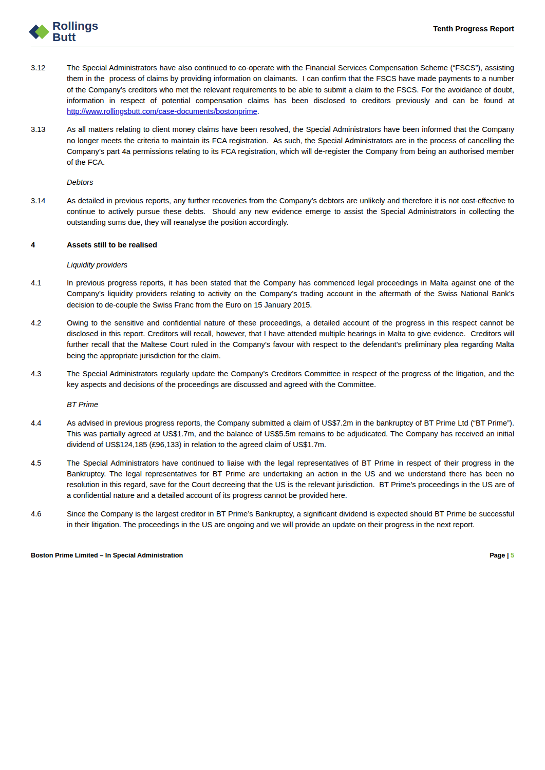Rollings
Butt
Tenth Progress Report
3.12
The Special Administrators have also continued to co-operate with the Financial Services Compensation Scheme (“FSCS”), assisting them in the process of claims by providing information on claimants. I can confirm that the FSCS have made payments to a number of the Company’s creditors who met the relevant requirements to be able to submit a claim to the FSCS. For the avoidance of doubt, information in respect of potential compensation claims has been disclosed to creditors previously and can be found at http://www.rollingsbutt.com/case-documents/bostonprime.
3.13
As all matters relating to client money claims have been resolved, the Special Administrators have been informed that the Company no longer meets the criteria to maintain its FCA registration. As such, the Special Administrators are in the process of cancelling the Company’s part 4a permissions relating to its FCA registration, which will de-register the Company from being an authorised member of the FCA.
Debtors
3.14
As detailed in previous reports, any further recoveries from the Company’s debtors are unlikely and therefore it is not cost-effective to continue to actively pursue these debts. Should any new evidence emerge to assist the Special Administrators in collecting the outstanding sums due, they will reanalyse the position accordingly.
4 Assets still to be realised
Liquidity providers
4.1
In previous progress reports, it has been stated that the Company has commenced legal proceedings in Malta against one of the Company’s liquidity providers relating to activity on the Company’s trading account in the aftermath of the Swiss National Bank’s decision to de-couple the Swiss Franc from the Euro on 15 January 2015.
4.2
Owing to the sensitive and confidential nature of these proceedings, a detailed account of the progress in this respect cannot be disclosed in this report. Creditors will recall, however, that I have attended multiple hearings in Malta to give evidence. Creditors will further recall that the Maltese Court ruled in the Company’s favour with respect to the defendant’s preliminary plea regarding Malta being the appropriate jurisdiction for the claim.
4.3
The Special Administrators regularly update the Company’s Creditors Committee in respect of the progress of the litigation, and the key aspects and decisions of the proceedings are discussed and agreed with the Committee.
BT Prime
4.4
As advised in previous progress reports, the Company submitted a claim of US$7.2m in the bankruptcy of BT Prime Ltd (“BT Prime”). This was partially agreed at US$1.7m, and the balance of US$5.5m remains to be adjudicated. The Company has received an initial dividend of US$124,185 (£96,133) in relation to the agreed claim of US$1.7m.
4.5
The Special Administrators have continued to liaise with the legal representatives of BT Prime in respect of their progress in the Bankruptcy. The legal representatives for BT Prime are undertaking an action in the US and we understand there has been no resolution in this regard, save for the Court decreeing that the US is the relevant jurisdiction. BT Prime’s proceedings in the US are of a confidential nature and a detailed account of its progress cannot be provided here.
4.6
Since the Company is the largest creditor in BT Prime’s Bankruptcy, a significant dividend is expected should BT Prime be successful in their litigation. The proceedings in the US are ongoing and we will provide an update on their progress in the next report.
Boston Prime Limited – In Special Administration
Page | 5